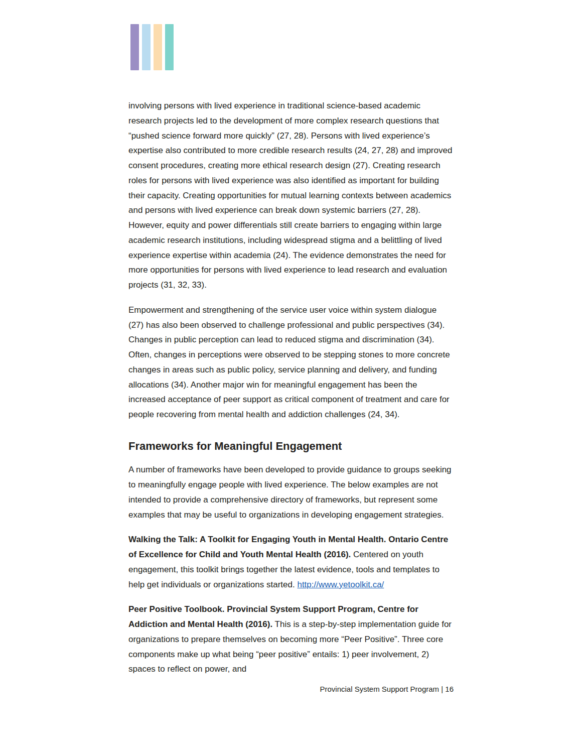involving persons with lived experience in traditional science-based academic research projects led to the development of more complex research questions that “pushed science forward more quickly” (27, 28). Persons with lived experience’s expertise also contributed to more credible research results (24, 27, 28) and improved consent procedures, creating more ethical research design (27). Creating research roles for persons with lived experience was also identified as important for building their capacity. Creating opportunities for mutual learning contexts between academics and persons with lived experience can break down systemic barriers (27, 28). However, equity and power differentials still create barriers to engaging within large academic research institutions, including widespread stigma and a belittling of lived experience expertise within academia (24). The evidence demonstrates the need for more opportunities for persons with lived experience to lead research and evaluation projects (31, 32, 33).
Empowerment and strengthening of the service user voice within system dialogue (27) has also been observed to challenge professional and public perspectives (34). Changes in public perception can lead to reduced stigma and discrimination (34). Often, changes in perceptions were observed to be stepping stones to more concrete changes in areas such as public policy, service planning and delivery, and funding allocations (34). Another major win for meaningful engagement has been the increased acceptance of peer support as critical component of treatment and care for people recovering from mental health and addiction challenges (24, 34).
Frameworks for Meaningful Engagement
A number of frameworks have been developed to provide guidance to groups seeking to meaningfully engage people with lived experience. The below examples are not intended to provide a comprehensive directory of frameworks, but represent some examples that may be useful to organizations in developing engagement strategies.
Walking the Talk: A Toolkit for Engaging Youth in Mental Health. Ontario Centre of Excellence for Child and Youth Mental Health (2016). Centered on youth engagement, this toolkit brings together the latest evidence, tools and templates to help get individuals or organizations started. http://www.yetoolkit.ca/
Peer Positive Toolbook. Provincial System Support Program, Centre for Addiction and Mental Health (2016). This is a step-by-step implementation guide for organizations to prepare themselves on becoming more “Peer Positive”. Three core components make up what being “peer positive” entails: 1) peer involvement, 2) spaces to reflect on power, and
Provincial System Support Program | 16